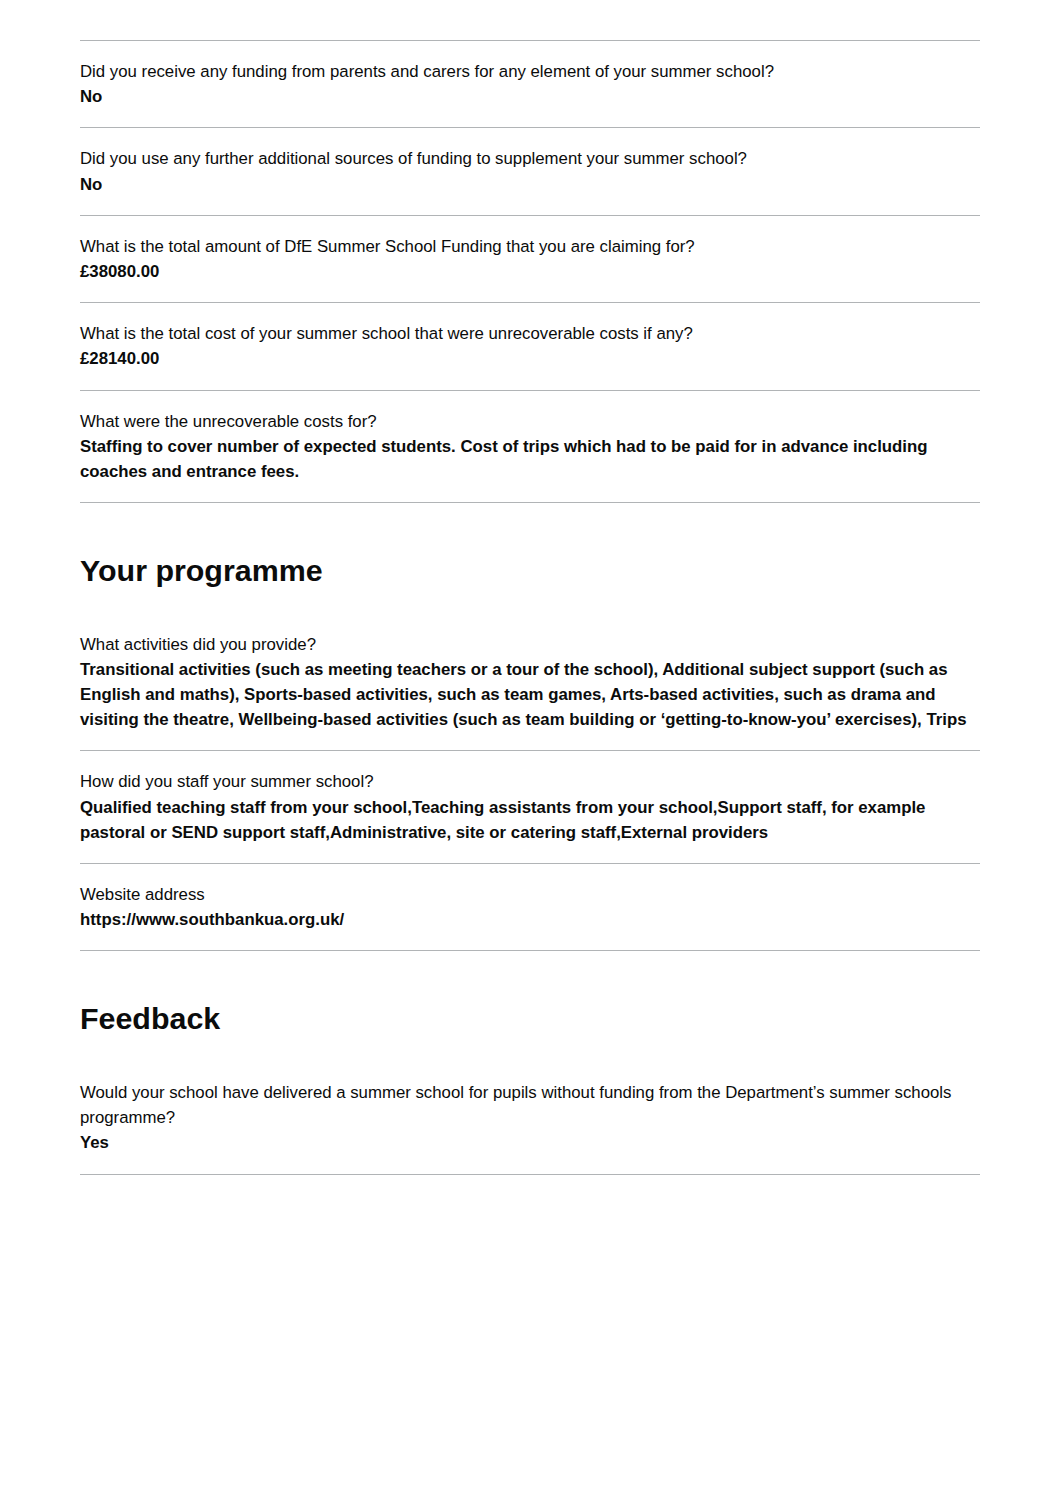Did you receive any funding from parents and carers for any element of your summer school?
No
Did you use any further additional sources of funding to supplement your summer school?
No
What is the total amount of DfE Summer School Funding that you are claiming for?
£38080.00
What is the total cost of your summer school that were unrecoverable costs if any?
£28140.00
What were the unrecoverable costs for?
Staffing to cover number of expected students. Cost of trips which had to be paid for in advance including coaches and entrance fees.
Your programme
What activities did you provide?
Transitional activities (such as meeting teachers or a tour of the school), Additional subject support (such as English and maths), Sports-based activities, such as team games, Arts-based activities, such as drama and visiting the theatre, Wellbeing-based activities (such as team building or ‘getting-to-know-you’ exercises), Trips
How did you staff your summer school?
Qualified teaching staff from your school,Teaching assistants from your school,Support staff, for example pastoral or SEND support staff,Administrative, site or catering staff,External providers
Website address
https://www.southbankua.org.uk/
Feedback
Would your school have delivered a summer school for pupils without funding from the Department’s summer schools programme?
Yes